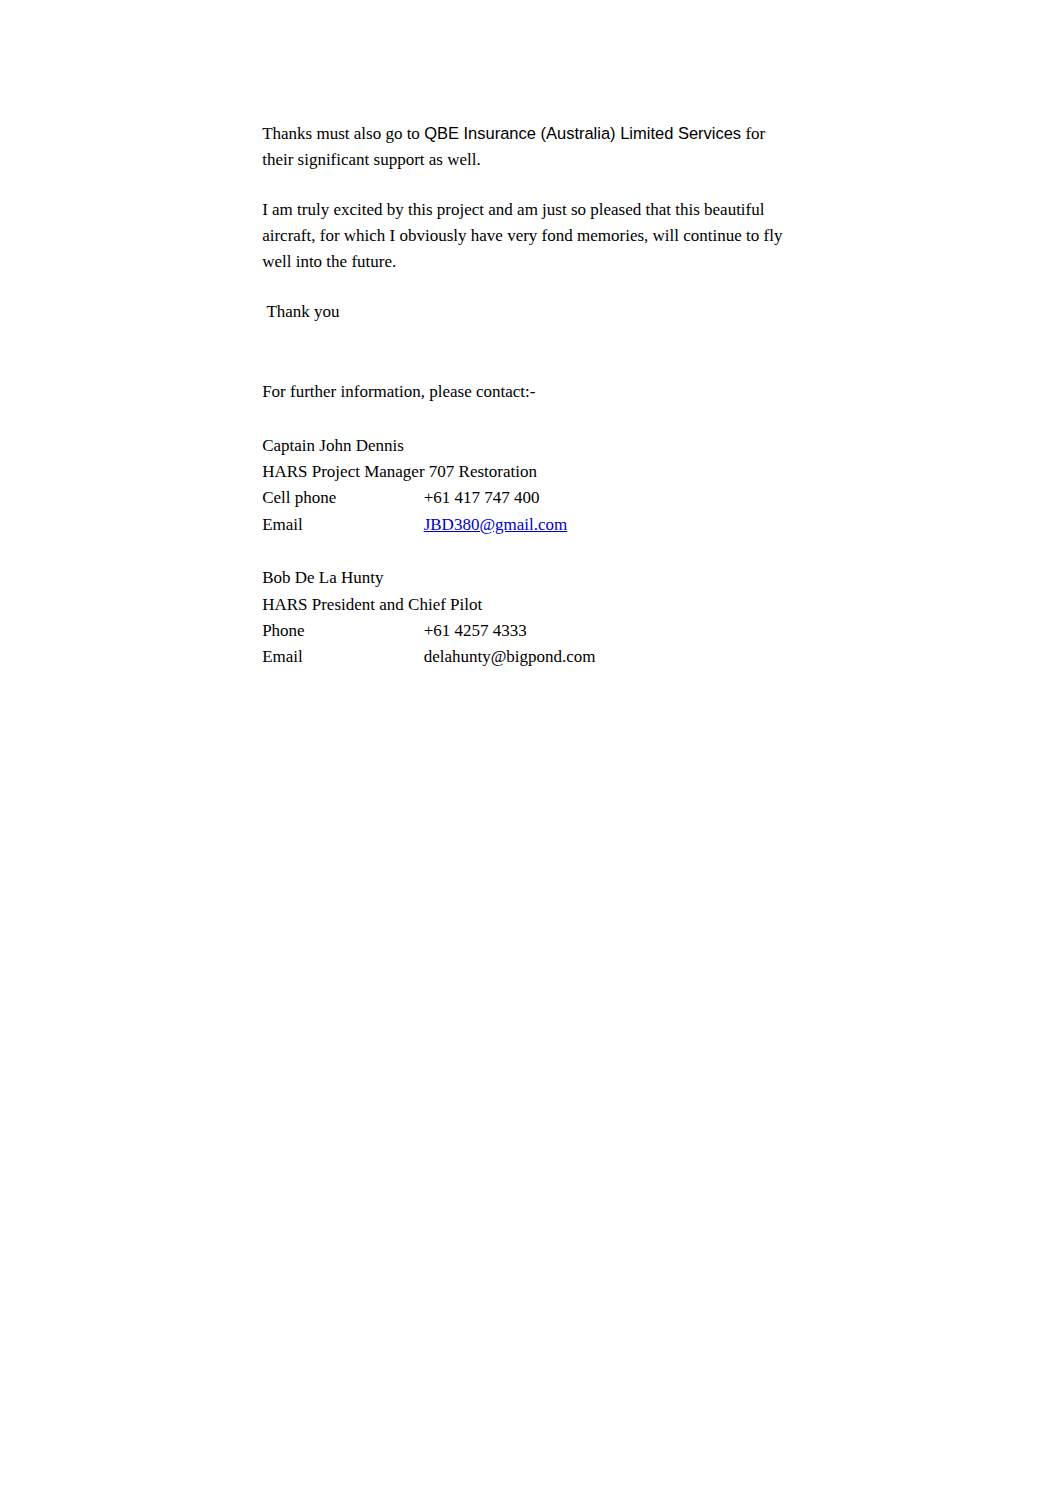Thanks must also go to QBE Insurance (Australia) Limited Services for their significant support as well.
I am truly excited by this project and am just so pleased that this beautiful aircraft, for which I obviously have very fond memories, will continue to fly well into the future.
Thank you
For further information, please contact:-
Captain John Dennis
HARS Project Manager 707 Restoration
Cell phone+61 417 747 400
Email JBD380@gmail.com
Bob De La Hunty
HARS President and Chief Pilot
Phone+61 4257 4333
Email delahunty@bigpond.com